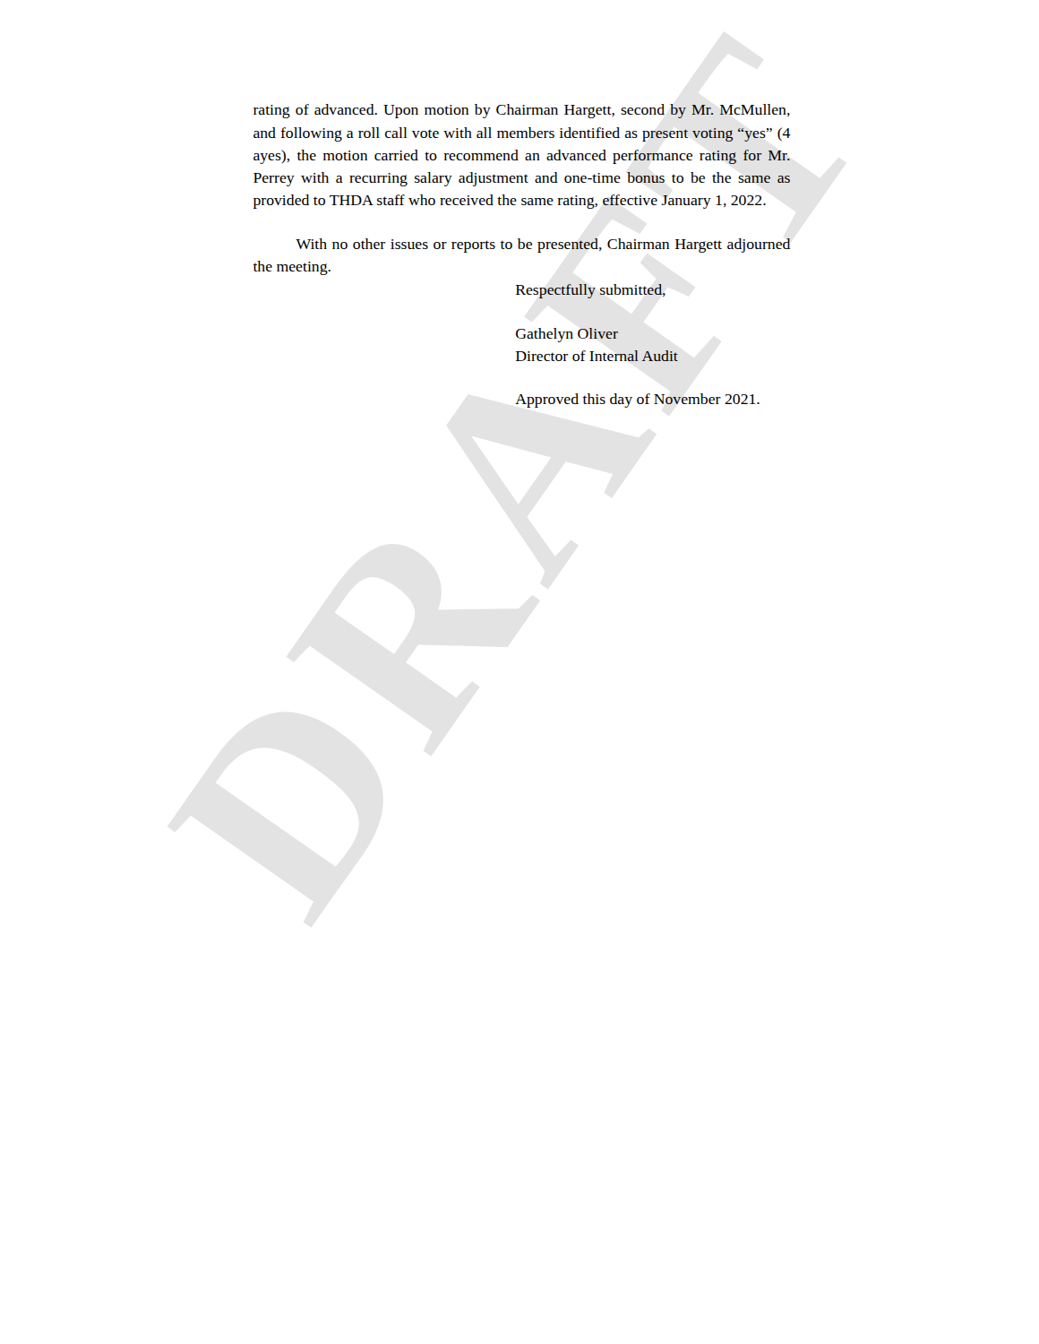DRAFT
rating of advanced. Upon motion by Chairman Hargett, second by Mr. McMullen, and following a roll call vote with all members identified as present voting “yes” (4 ayes), the motion carried to recommend an advanced performance rating for Mr. Perrey with a recurring salary adjustment and one-time bonus to be the same as provided to THDA staff who received the same rating, effective January 1, 2022.
With no other issues or reports to be presented, Chairman Hargett adjourned the meeting.
Respectfully submitted,
Gathelyn Oliver
Director of Internal Audit
Approved this day of November 2021.